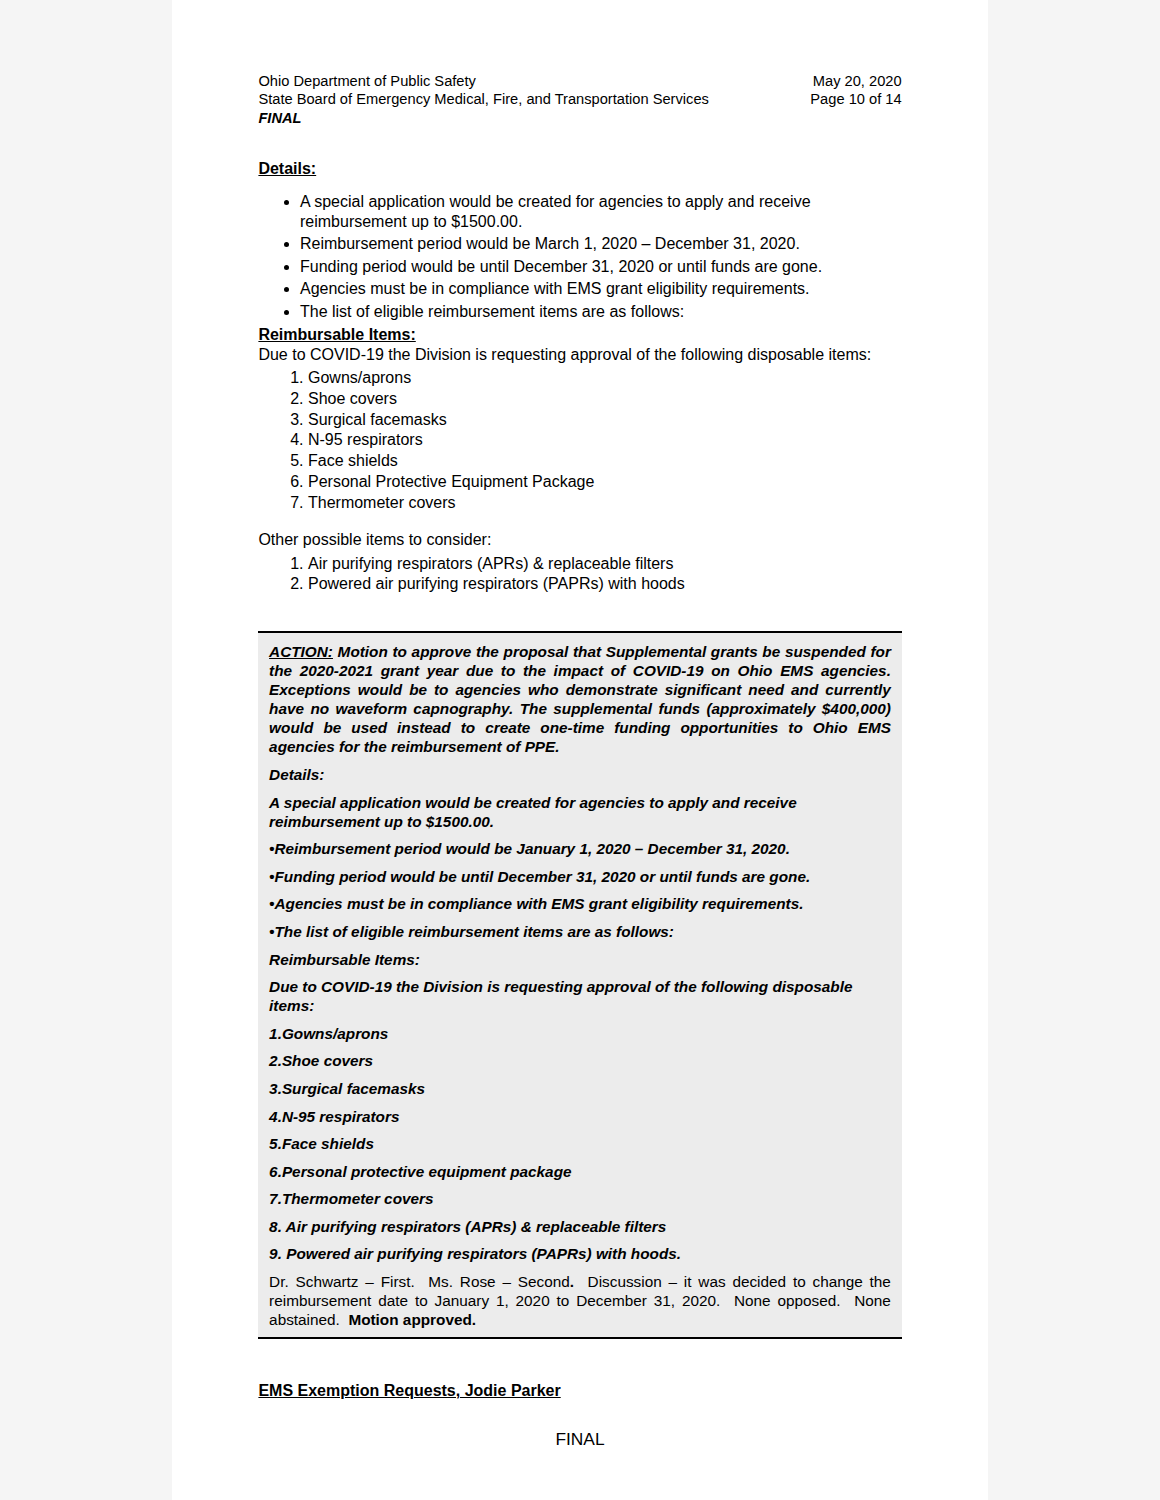Ohio Department of Public Safety
State Board of Emergency Medical, Fire, and Transportation Services
FINAL
May 20, 2020
Page 10 of 14
Details:
A special application would be created for agencies to apply and receive reimbursement up to $1500.00.
Reimbursement period would be March 1, 2020 – December 31, 2020.
Funding period would be until December 31, 2020 or until funds are gone.
Agencies must be in compliance with EMS grant eligibility requirements.
The list of eligible reimbursement items are as follows:
Reimbursable Items:
Due to COVID-19 the Division is requesting approval of the following disposable items:
Gowns/aprons
Shoe covers
Surgical facemasks
N-95 respirators
Face shields
Personal Protective Equipment Package
Thermometer covers
Other possible items to consider:
Air purifying respirators (APRs) & replaceable filters
Powered air purifying respirators (PAPRs) with hoods
ACTION: Motion to approve the proposal that Supplemental grants be suspended for the 2020-2021 grant year due to the impact of COVID-19 on Ohio EMS agencies. Exceptions would be to agencies who demonstrate significant need and currently have no waveform capnography. The supplemental funds (approximately $400,000) would be used instead to create one-time funding opportunities to Ohio EMS agencies for the reimbursement of PPE.
Details:
A special application would be created for agencies to apply and receive reimbursement up to $1500.00.
•Reimbursement period would be January 1, 2020 – December 31, 2020.
•Funding period would be until December 31, 2020 or until funds are gone.
•Agencies must be in compliance with EMS grant eligibility requirements.
•The list of eligible reimbursement items are as follows:
Reimbursable Items:
Due to COVID-19 the Division is requesting approval of the following disposable items:
1.Gowns/aprons
2.Shoe covers
3.Surgical facemasks
4.N-95 respirators
5.Face shields
6.Personal protective equipment package
7.Thermometer covers
8. Air purifying respirators (APRs) & replaceable filters
9. Powered air purifying respirators (PAPRs) with hoods.
Dr. Schwartz – First. Ms. Rose – Second. Discussion – it was decided to change the reimbursement date to January 1, 2020 to December 31, 2020. None opposed. None abstained. Motion approved.
EMS Exemption Requests, Jodie Parker
FINAL